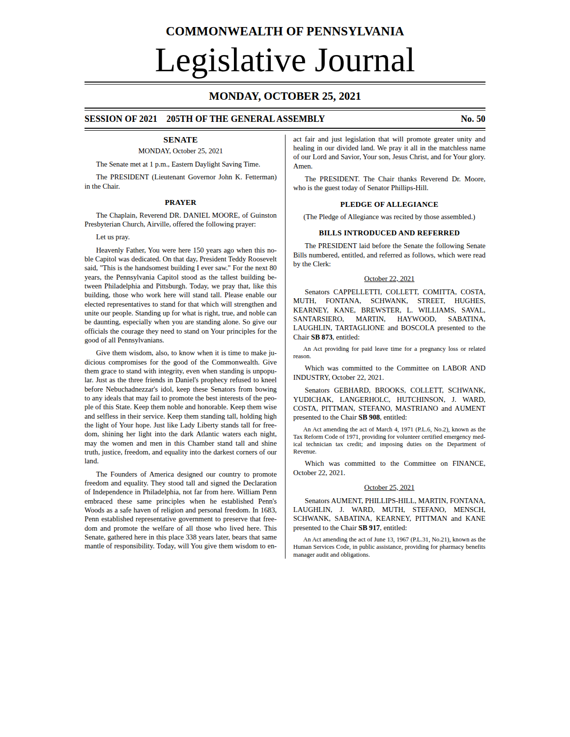COMMONWEALTH OF PENNSYLVANIA
Legislative Journal
MONDAY, OCTOBER 25, 2021
SESSION OF 2021 205TH OF THE GENERAL ASSEMBLY No. 50
SENATE
MONDAY, October 25, 2021
The Senate met at 1 p.m., Eastern Daylight Saving Time.
The PRESIDENT (Lieutenant Governor John K. Fetterman) in the Chair.
PRAYER
The Chaplain, Reverend DR. DANIEL MOORE, of Guinston Presbyterian Church, Airville, offered the following prayer:
Let us pray.
Heavenly Father, You were here 150 years ago when this noble Capitol was dedicated. On that day, President Teddy Roosevelt said, "This is the handsomest building I ever saw." For the next 80 years, the Pennsylvania Capitol stood as the tallest building between Philadelphia and Pittsburgh. Today, we pray that, like this building, those who work here will stand tall. Please enable our elected representatives to stand for that which will strengthen and unite our people. Standing up for what is right, true, and noble can be daunting, especially when you are standing alone. So give our officials the courage they need to stand on Your principles for the good of all Pennsylvanians.
Give them wisdom, also, to know when it is time to make judicious compromises for the good of the Commonwealth. Give them grace to stand with integrity, even when standing is unpopular. Just as the three friends in Daniel's prophecy refused to kneel before Nebuchadnezzar's idol, keep these Senators from bowing to any ideals that may fail to promote the best interests of the people of this State. Keep them noble and honorable. Keep them wise and selfless in their service. Keep them standing tall, holding high the light of Your hope. Just like Lady Liberty stands tall for freedom, shining her light into the dark Atlantic waters each night, may the women and men in this Chamber stand tall and shine truth, justice, freedom, and equality into the darkest corners of our land.
The Founders of America designed our country to promote freedom and equality. They stood tall and signed the Declaration of Independence in Philadelphia, not far from here. William Penn embraced these same principles when he established Penn's Woods as a safe haven of religion and personal freedom. In 1683, Penn established representative government to preserve that freedom and promote the welfare of all those who lived here. This Senate, gathered here in this place 338 years later, bears that same mantle of responsibility. Today, will You give them wisdom to enact fair and just legislation that will promote greater unity and healing in our divided land. We pray it all in the matchless name of our Lord and Savior, Your son, Jesus Christ, and for Your glory. Amen.
The PRESIDENT. The Chair thanks Reverend Dr. Moore, who is the guest today of Senator Phillips-Hill.
PLEDGE OF ALLEGIANCE
(The Pledge of Allegiance was recited by those assembled.)
BILLS INTRODUCED AND REFERRED
The PRESIDENT laid before the Senate the following Senate Bills numbered, entitled, and referred as follows, which were read by the Clerk:
October 22, 2021
Senators CAPPELLETTI, COLLETT, COMITTA, COSTA, MUTH, FONTANA, SCHWANK, STREET, HUGHES, KEARNEY, KANE, BREWSTER, L. WILLIAMS, SAVAL, SANTARSIERO, MARTIN, HAYWOOD, SABATINA, LAUGHLIN, TARTAGLIONE and BOSCOLA presented to the Chair SB 873, entitled:
An Act providing for paid leave time for a pregnancy loss or related reason.
Which was committed to the Committee on LABOR AND INDUSTRY, October 22, 2021.
Senators GEBHARD, BROOKS, COLLETT, SCHWANK, YUDICHAK, LANGERHOLC, HUTCHINSON, J. WARD, COSTA, PITTMAN, STEFANO, MASTRIANO and AUMENT presented to the Chair SB 908, entitled:
An Act amending the act of March 4, 1971 (P.L.6, No.2), known as the Tax Reform Code of 1971, providing for volunteer certified emergency medical technician tax credit; and imposing duties on the Department of Revenue.
Which was committed to the Committee on FINANCE, October 22, 2021.
October 25, 2021
Senators AUMENT, PHILLIPS-HILL, MARTIN, FONTANA, LAUGHLIN, J. WARD, MUTH, STEFANO, MENSCH, SCHWANK, SABATINA, KEARNEY, PITTMAN and KANE presented to the Chair SB 917, entitled:
An Act amending the act of June 13, 1967 (P.L.31, No.21), known as the Human Services Code, in public assistance, providing for pharmacy benefits manager audit and obligations.